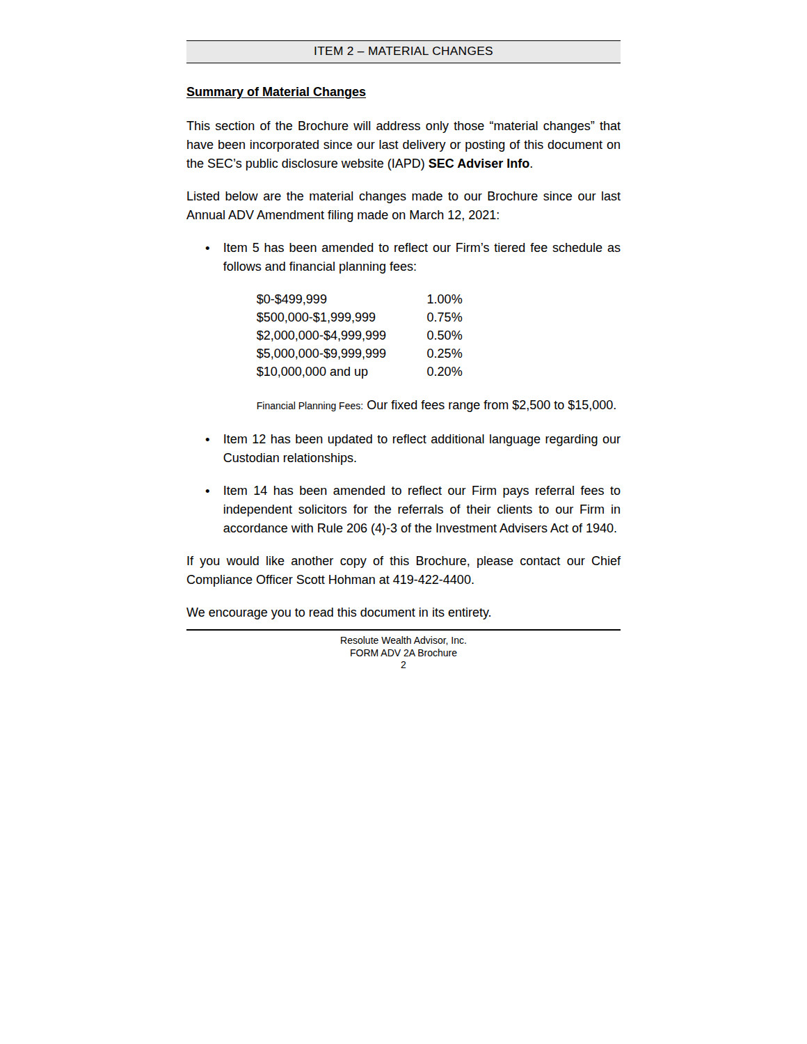ITEM 2 – MATERIAL CHANGES
Summary of Material Changes
This section of the Brochure will address only those “material changes” that have been incorporated since our last delivery or posting of this document on the SEC’s public disclosure website (IAPD) SEC Adviser Info.
Listed below are the material changes made to our Brochure since our last Annual ADV Amendment filing made on March 12, 2021:
Item 5 has been amended to reflect our Firm’s tiered fee schedule as follows and financial planning fees:
| $0-$499,999 | 1.00% |
| $500,000-$1,999,999 | 0.75% |
| $2,000,000-$4,999,999 | 0.50% |
| $5,000,000-$9,999,999 | 0.25% |
| $10,000,000 and up | 0.20% |
Financial Planning Fees: Our fixed fees range from $2,500 to $15,000.
Item 12 has been updated to reflect additional language regarding our Custodian relationships.
Item 14 has been amended to reflect our Firm pays referral fees to independent solicitors for the referrals of their clients to our Firm in accordance with Rule 206 (4)-3 of the Investment Advisers Act of 1940.
If you would like another copy of this Brochure, please contact our Chief Compliance Officer Scott Hohman at 419-422-4400.
We encourage you to read this document in its entirety.
Resolute Wealth Advisor, Inc.
FORM ADV 2A Brochure
2